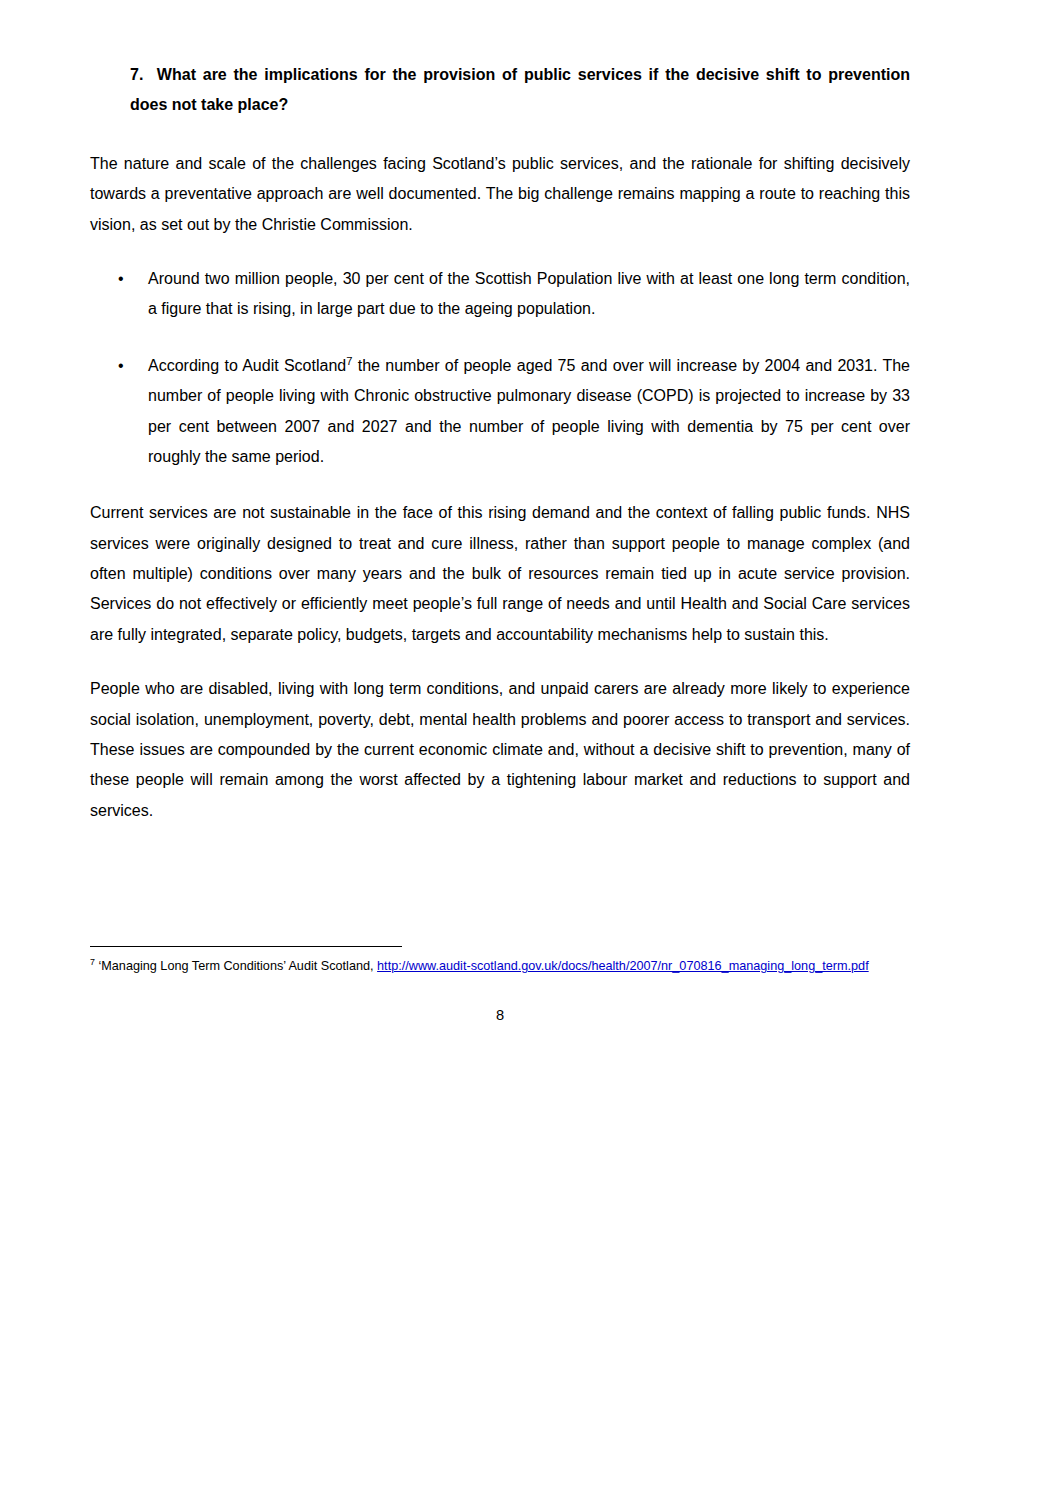7. What are the implications for the provision of public services if the decisive shift to prevention does not take place?
The nature and scale of the challenges facing Scotland’s public services, and the rationale for shifting decisively towards a preventative approach are well documented. The big challenge remains mapping a route to reaching this vision, as set out by the Christie Commission.
Around two million people, 30 per cent of the Scottish Population live with at least one long term condition, a figure that is rising, in large part due to the ageing population.
According to Audit Scotland7 the number of people aged 75 and over will increase by 2004 and 2031. The number of people living with Chronic obstructive pulmonary disease (COPD) is projected to increase by 33 per cent between 2007 and 2027 and the number of people living with dementia by 75 per cent over roughly the same period.
Current services are not sustainable in the face of this rising demand and the context of falling public funds. NHS services were originally designed to treat and cure illness, rather than support people to manage complex (and often multiple) conditions over many years and the bulk of resources remain tied up in acute service provision. Services do not effectively or efficiently meet people’s full range of needs and until Health and Social Care services are fully integrated, separate policy, budgets, targets and accountability mechanisms help to sustain this.
People who are disabled, living with long term conditions, and unpaid carers are already more likely to experience social isolation, unemployment, poverty, debt, mental health problems and poorer access to transport and services. These issues are compounded by the current economic climate and, without a decisive shift to prevention, many of these people will remain among the worst affected by a tightening labour market and reductions to support and services.
7 ‘Managing Long Term Conditions’ Audit Scotland, http://www.audit-scotland.gov.uk/docs/health/2007/nr_070816_managing_long_term.pdf
8